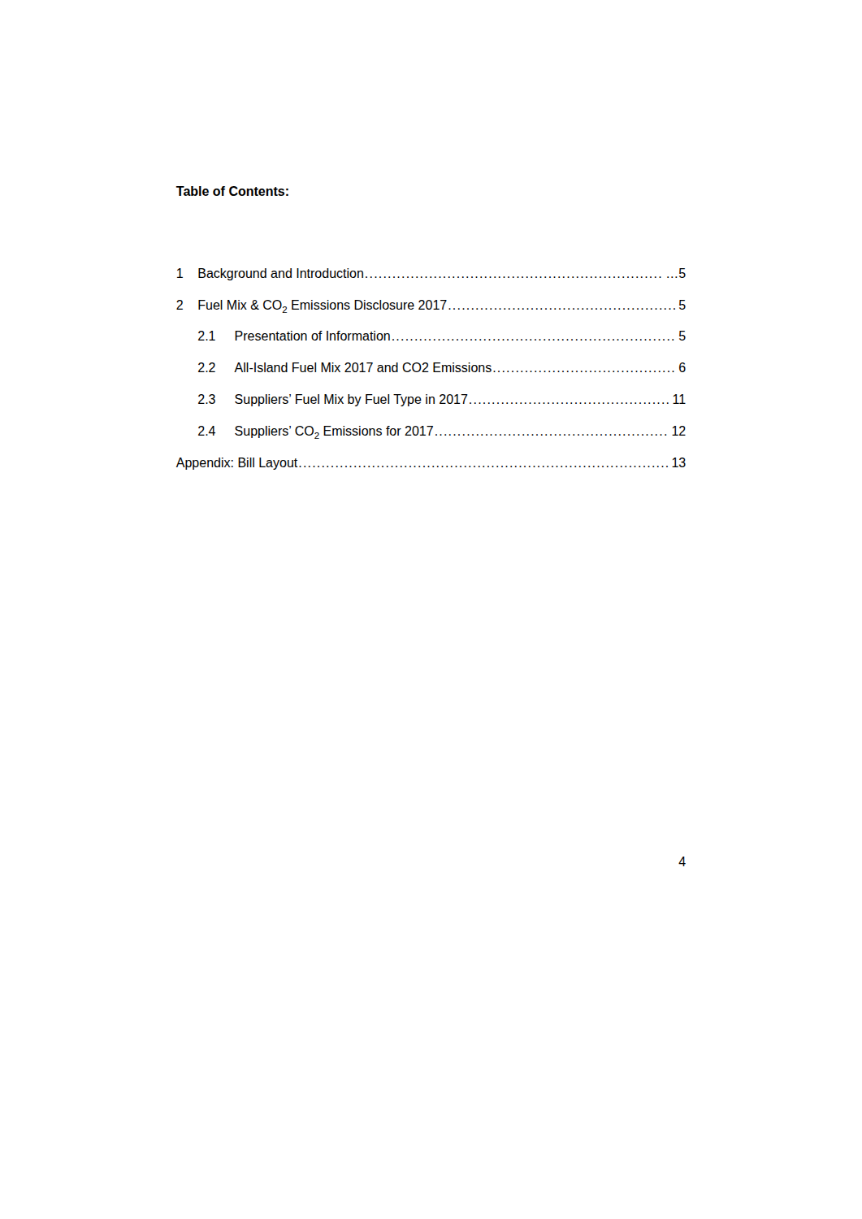Table of Contents:
1 Background and Introduction ....................................................................... …5
2 Fuel Mix & CO2 Emissions Disclosure 2017 ................................................... 5
2.1 Presentation of Information ........................................................................... 5
2.2 All-Island Fuel Mix 2017 and CO2 Emissions .............................................. 6
2.3 Suppliers’ Fuel Mix by Fuel Type in 2017 ................................................... 11
2.4 Suppliers’ CO2 Emissions for 2017 ............................................................. 12
Appendix: Bill Layout ......................................................................................... 13
4